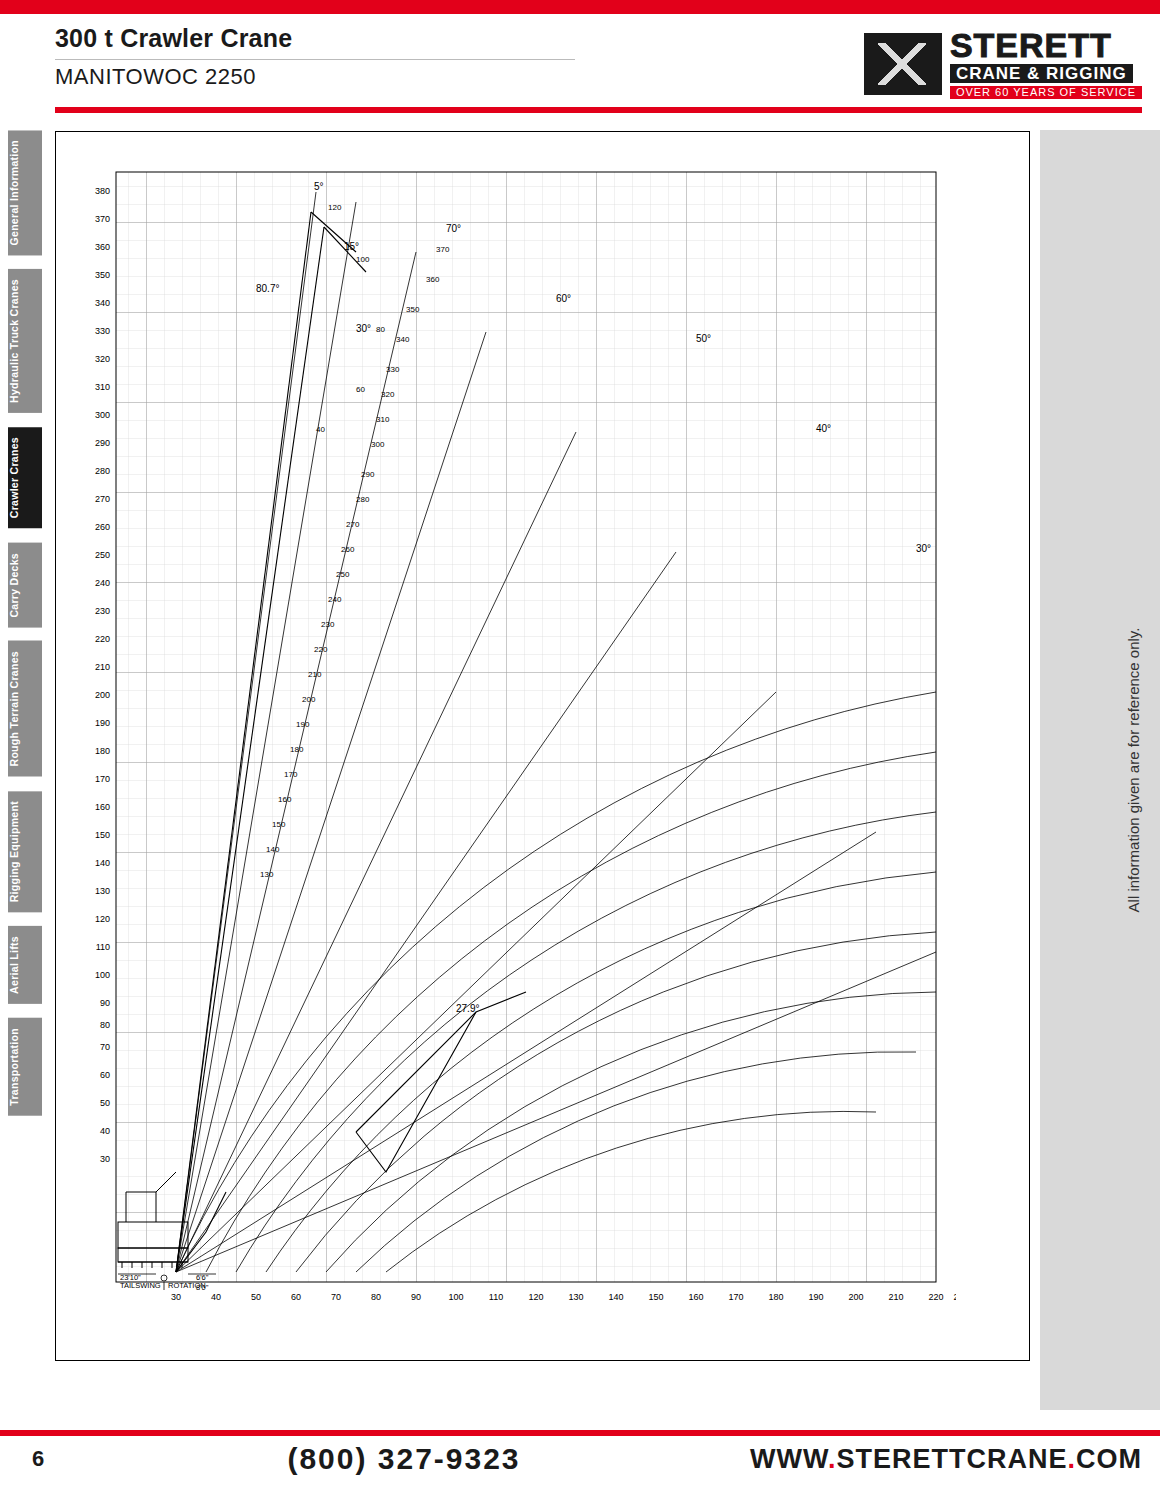300 t Crawler Crane
MANITOWOC 2250
STERETT
CRANE & RIGGING
OVER 60 YEARS OF SERVICE
General Information
Hydraulic Truck Cranes
Crawler Cranes
Carry Decks
Rough Terrain Cranes
Rigging Equipment
Aerial Lifts
Transportation
All information given are for reference only.
380 370 360 350 340 330 320 310 300 290 280 270 260 250 240 230 220 210 200 190 180 170 160 150 140 130 120 110 100 90 80 70 60 50 40 30 30 40 50 60 70 80 90 100 110 120 130 140 150 160 170 180 190 200 210 220 230 5° 15° 30° 80.7° 70° 60° 50° 40° 30° 27.9° 120 100 80 60 40 370 360 350 340 330 320 310 300 290 280 270 260 250 240 230 220 210 200 190 180 170 160 150 140 130 23'10" TAILSWING ROTATION 6'6" 8'0"
6
(800) 327-9323
WWW. STERETTCRANE. COM